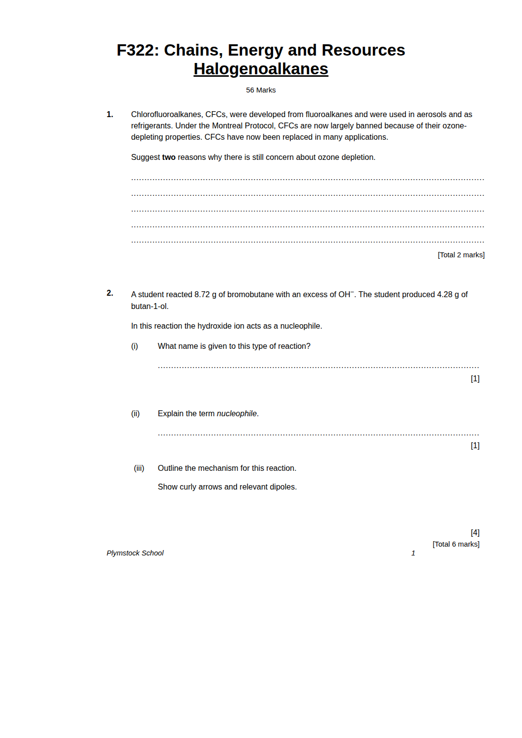F322: Chains, Energy and ResourcesHalogenoalkanes
56 Marks
1.
Chlorofluoroalkanes, CFCs, were developed from fluoroalkanes and were used in aerosols and as refrigerants. Under the Montreal Protocol, CFCs are now largely banned because of their ozone-depleting properties. CFCs have now been replaced in many applications.
Suggest two reasons why there is still concern about ozone depletion.
.....................................................................................................................................
.....................................................................................................................................
.....................................................................................................................................
.....................................................................................................................................
.....................................................................................................................................
[Total 2 marks]
2.
A student reacted 8.72 g of bromobutane with an excess of OH−. The student produced 4.28 g of butan-1-ol.
In this reaction the hydroxide ion acts as a nucleophile.
(i)
What name is given to this type of reaction?
.........................................................................................................................
[1]
(ii)
Explain the term nucleophile.
.........................................................................................................................
[1]
(iii)
Outline the mechanism for this reaction.
Show curly arrows and relevant dipoles.
[4]
[Total 6 marks]
Plymstock School
1